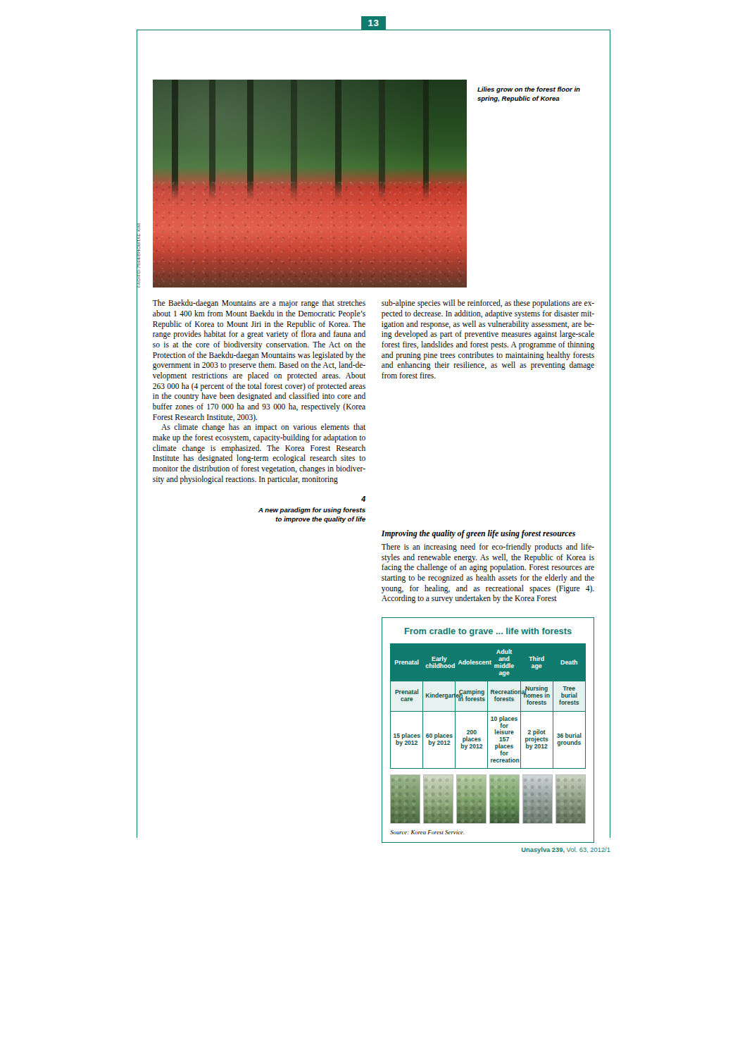13
FAO/FO-7594/BHOMTAE KIM
Lilies grow on the forest floor in spring, Republic of Korea
The Baekdu-daegan Mountains are a major range that stretches about 1 400 km from Mount Baekdu in the Democratic People’s Republic of Korea to Mount Jiri in the Republic of Korea. The range provides habitat for a great variety of flora and fauna and so is at the core of biodiversity conservation. The Act on the Protection of the Baekdu-daegan Mountains was legislated by the government in 2003 to preserve them. Based on the Act, land-development restrictions are placed on protected areas. About 263 000 ha (4 percent of the total forest cover) of protected areas in the country have been designated and classified into core and buffer zones of 170 000 ha and 93 000 ha, respectively (Korea Forest Research Institute, 2003).
As climate change has an impact on various elements that make up the forest ecosystem, capacity-building for adaptation to climate change is emphasized. The Korea Forest Research Institute has designated long-term ecological research sites to monitor the distribution of forest vegetation, changes in biodiversity and physiological reactions. In particular, monitoring
4 A new paradigm for using forests
to improve the quality of life
sub-alpine species will be reinforced, as these populations are expected to decrease. In addition, adaptive systems for disaster mitigation and response, as well as vulnerability assessment, are being developed as part of preventive measures against large-scale forest fires, landslides and forest pests. A programme of thinning and pruning pine trees contributes to maintaining healthy forests and enhancing their resilience, as well as preventing damage from forest fires.
Improving the quality of green life using forest resources
There is an increasing need for eco-friendly products and lifestyles and renewable energy. As well, the Republic of Korea is facing the challenge of an aging population. Forest resources are starting to be recognized as health assets for the elderly and the young, for healing, and as recreational spaces (Figure 4). According to a survey undertaken by the Korea Forest
From cradle to grave ... life with forests
| Prenatal | Early childhood | Adolescent | Adult and middle age | Third age | Death |
| --- | --- | --- | --- | --- | --- |
| Prenatal care | Kindergarten | Camping in forests | Recreational forests | Nursing homes in forests | Tree burial forests |
| 15 places by 2012 | 60 places by 2012 | 200 places by 2012 | 10 places for leisure 157 places for recreation | 2 pilot projects by 2012 | 36 burial grounds |
Source: Korea Forest Service.
Unasylva 239, Vol. 63, 2012/1